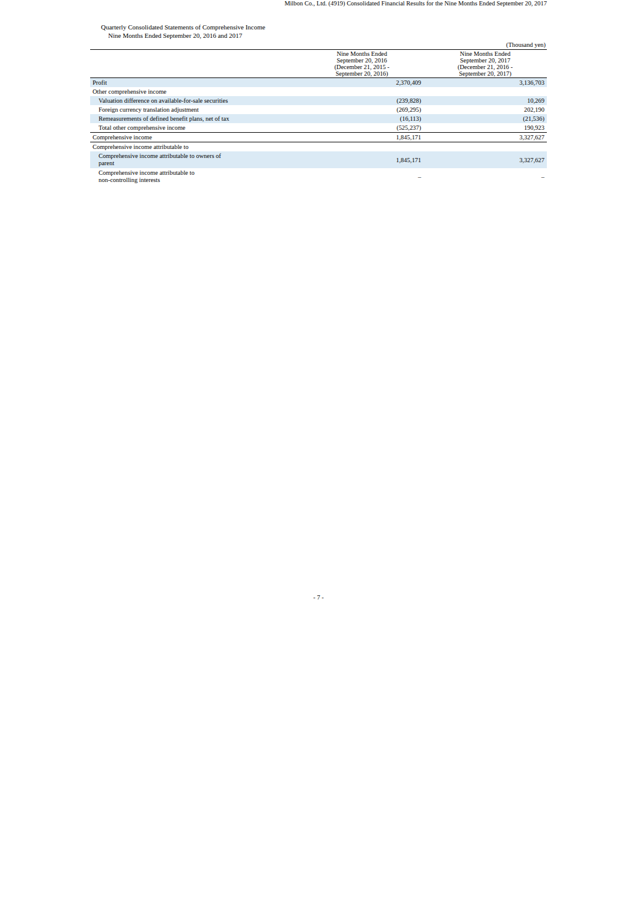Milbon Co., Ltd. (4919) Consolidated Financial Results for the Nine Months Ended September 20, 2017
Quarterly Consolidated Statements of Comprehensive Income
Nine Months Ended September 20, 2016 and 2017
(Thousand yen)
| | Nine Months Ended September 20, 2016 (December 21, 2015 - September 20, 2016) | Nine Months Ended September 20, 2017 (December 21, 2016 - September 20, 2017) |
| --- | --- | --- |
| Profit | 2,370,409 | 3,136,703 |
| Other comprehensive income | | |
| Valuation difference on available-for-sale securities | (239,828) | 10,269 |
| Foreign currency translation adjustment | (269,295) | 202,190 |
| Remeasurements of defined benefit plans, net of tax | (16,113) | (21,536) |
| Total other comprehensive income | (525,237) | 190,923 |
| Comprehensive income | 1,845,171 | 3,327,627 |
| Comprehensive income attributable to | | |
| Comprehensive income attributable to owners of parent | 1,845,171 | 3,327,627 |
| Comprehensive income attributable to non-controlling interests | – | – |
- 7 -